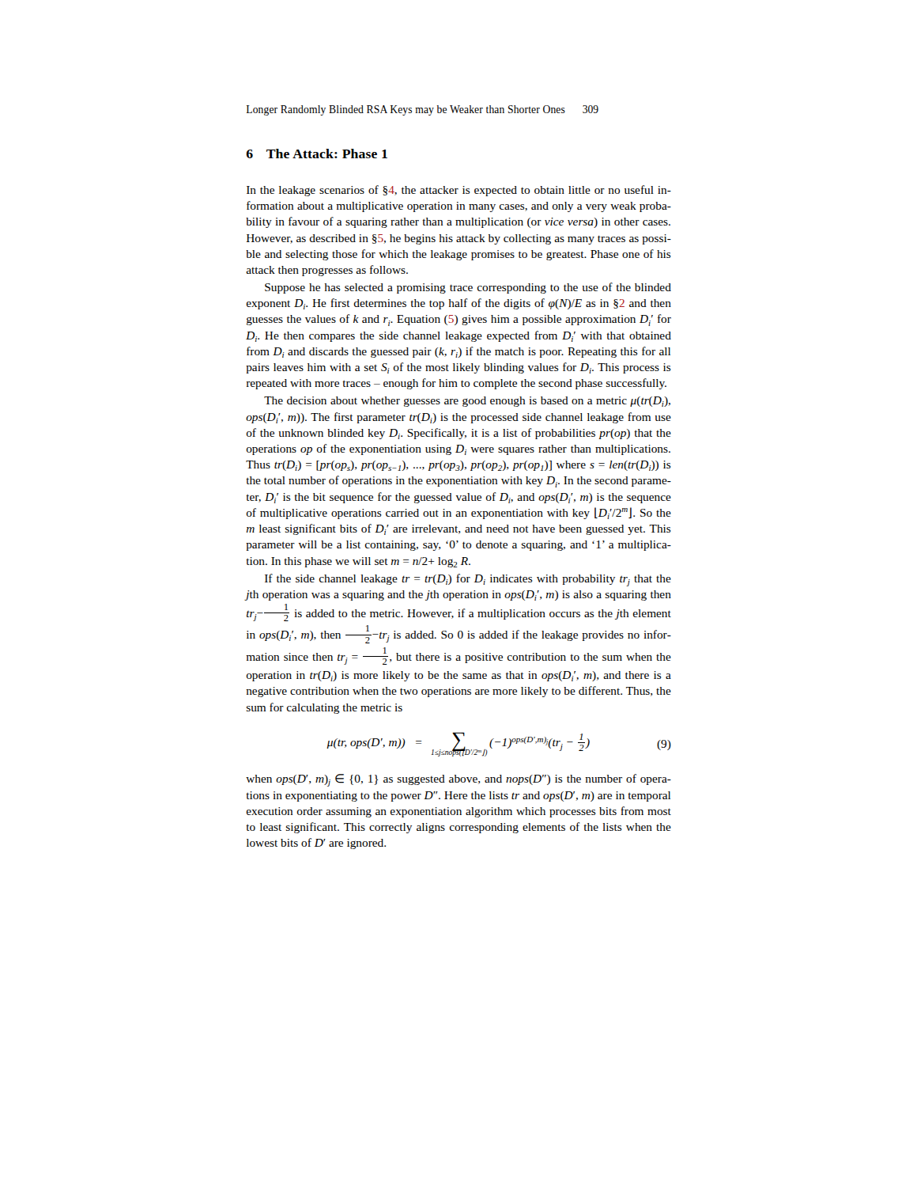Longer Randomly Blinded RSA Keys may be Weaker than Shorter Ones 309
6 The Attack: Phase 1
In the leakage scenarios of §4, the attacker is expected to obtain little or no useful information about a multiplicative operation in many cases, and only a very weak probability in favour of a squaring rather than a multiplication (or vice versa) in other cases. However, as described in §5, he begins his attack by collecting as many traces as possible and selecting those for which the leakage promises to be greatest. Phase one of his attack then progresses as follows.
Suppose he has selected a promising trace corresponding to the use of the blinded exponent Di. He first determines the top half of the digits of φ(N)/E as in §2 and then guesses the values of k and ri. Equation (5) gives him a possible approximation Di′ for Di. He then compares the side channel leakage expected from Di′ with that obtained from Di and discards the guessed pair (k, ri) if the match is poor. Repeating this for all pairs leaves him with a set Si of the most likely blinding values for Di. This process is repeated with more traces – enough for him to complete the second phase successfully.
The decision about whether guesses are good enough is based on a metric μ(tr(Di), ops(Di′, m)). The first parameter tr(Di) is the processed side channel leakage from use of the unknown blinded key Di. Specifically, it is a list of probabilities pr(op) that the operations op of the exponentiation using Di were squares rather than multiplications. Thus tr(Di) = [pr(ops), pr(ops−1), ..., pr(op3), pr(op2), pr(op1)] where s = len(tr(Di)) is the total number of operations in the exponentiation with key Di. In the second parameter, Di′ is the bit sequence for the guessed value of Di, and ops(Di′, m) is the sequence of multiplicative operations carried out in an exponentiation with key ⌊Di′/2m⌋. So the m least significant bits of Di′ are irrelevant, and need not have been guessed yet. This parameter will be a list containing, say, ‘0’ to denote a squaring, and ‘1’ a multiplication. In this phase we will set m = n/2+ log2 R.
If the side channel leakage tr = tr(Di) for Di indicates with probability trj that the jth operation was a squaring and the jth operation in ops(Di′, m) is also a squaring then trj−12 is added to the metric. However, if a multiplication occurs as the jth element in ops(Di′, m), then 12−trj is added. So 0 is added if the leakage provides no information since then trj = 12, but there is a positive contribution to the sum when the operation in tr(Di) is more likely to be the same as that in ops(Di′, m), and there is a negative contribution when the two operations are more likely to be different. Thus, the sum for calculating the metric is
μ(tr, ops(D′, m)) = ∑1≤j≤nops(⌊D′/2m⌋)(−1)ops(D′,m)j(trj − 12)
(9)
when ops(D′, m)j ∈ {0, 1} as suggested above, and nops(D″) is the number of operations in exponentiating to the power D″. Here the lists tr and ops(D′, m) are in temporal execution order assuming an exponentiation algorithm which processes bits from most to least significant. This correctly aligns corresponding elements of the lists when the lowest bits of D′ are ignored.